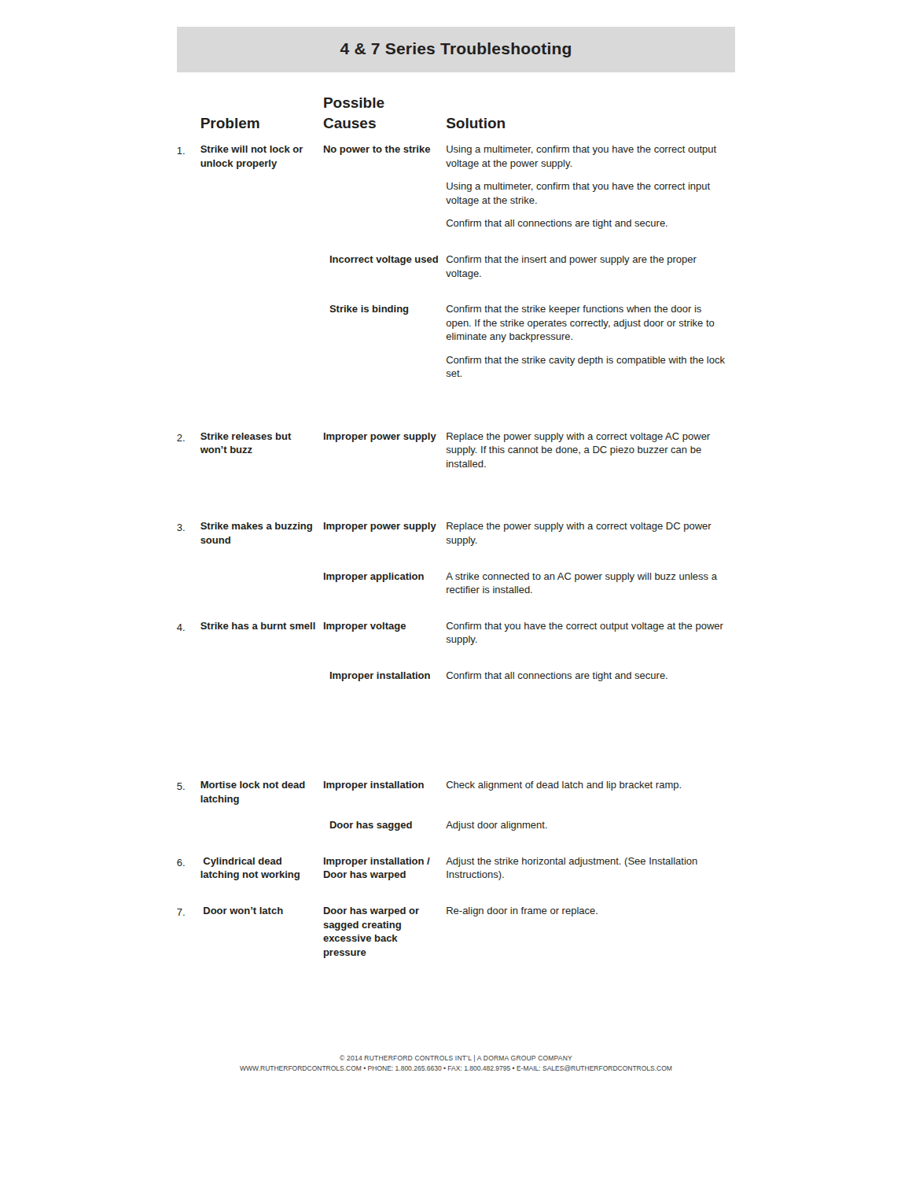4 & 7 Series Troubleshooting
| | Problem | Possible Causes | Solution |
| --- | --- | --- | --- |
| 1. | Strike will not lock or unlock properly | No power to the strike | Using a multimeter, confirm that you have the correct output voltage at the power supply. Using a multimeter, confirm that you have the correct input voltage at the strike. Confirm that all connections are tight and secure. |
| | | Incorrect voltage used | Confirm that the insert and power supply are the proper voltage. |
| | | Strike is binding | Confirm that the strike keeper functions when the door is open. If the strike operates correctly, adjust door or strike to eliminate any backpressure. Confirm that the strike cavity depth is compatible with the lock set. |
| 2. | Strike releases but won’t buzz | Improper power supply | Replace the power supply with a correct voltage AC power supply. If this cannot be done, a DC piezo buzzer can be installed. |
| 3. | Strike makes a buzzing sound | Improper power supply | Replace the power supply with a correct voltage DC power supply. |
| | | Improper application | A strike connected to an AC power supply will buzz unless a rectifier is installed. |
| 4. | Strike has a burnt smell | Improper voltage | Confirm that you have the correct output voltage at the power supply. |
| | | Improper installation | Confirm that all connections are tight and secure. |
| 5. | Mortise lock not dead latching | Improper installation | Check alignment of dead latch and lip bracket ramp. |
| | | Door has sagged | Adjust door alignment. |
| 6. | Cylindrical dead latching not working | Improper installation / Door has warped | Adjust the strike horizontal adjustment. (See Installation Instructions). |
| 7. | Door won’t latch | Door has warped or sagged creating excessive back pressure | Re-align door in frame or replace. |
© 2014 RUTHERFORD CONTROLS INT’L | A DORMA GROUP COMPANY
WWW.RUTHERFORDCONTROLS.COM • PHONE: 1.800.265.6630 • FAX: 1.800.482.9795 • E-MAIL: SALES@RUTHERFORDCONTROLS.COM